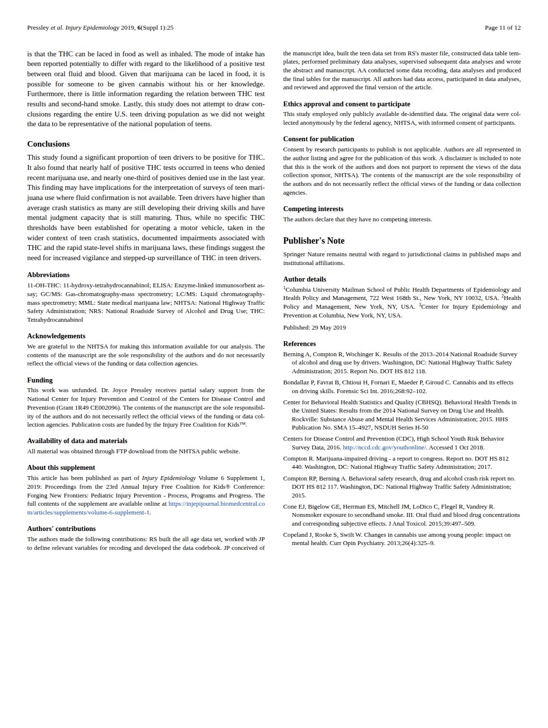Pressley et al. Injury Epidemiology 2019, 6(Suppl 1):25
Page 11 of 12
is that the THC can be laced in food as well as inhaled. The mode of intake has been reported potentially to differ with regard to the likelihood of a positive test between oral fluid and blood. Given that marijuana can be laced in food, it is possible for someone to be given cannabis without his or her knowledge. Furthermore, there is little information regarding the relation between THC test results and second-hand smoke. Lastly, this study does not attempt to draw conclusions regarding the entire U.S. teen driving population as we did not weight the data to be representative of the national population of teens.
Conclusions
This study found a significant proportion of teen drivers to be positive for THC. It also found that nearly half of positive THC tests occurred in teens who denied recent marijuana use, and nearly one-third of positives denied use in the last year. This finding may have implications for the interpretation of surveys of teen marijuana use where fluid confirmation is not available. Teen drivers have higher than average crash statistics as many are still developing their driving skills and have mental judgment capacity that is still maturing. Thus, while no specific THC thresholds have been established for operating a motor vehicle, taken in the wider context of teen crash statistics, documented impairments associated with THC and the rapid state-level shifts in marijuana laws, these findings suggest the need for increased vigilance and stepped-up surveillance of THC in teen drivers.
Abbreviations
11-OH-THC: 11-hydroxy-tetrahydrocannabinol; ELISA: Enzyme-linked immunosorbent assay; GC/MS: Gas-chromatography-mass spectrometry; LC/MS: Liquid chromatography-mass spectrometry; MML: State medical marijuana law; NHTSA: National Highway Traffic Safety Administration; NRS: National Roadside Survey of Alcohol and Drug Use; THC: Tetrahydrocannabinol
Acknowledgements
We are grateful to the NHTSA for making this information available for our analysis. The contents of the manuscript are the sole responsibility of the authors and do not necessarily reflect the official views of the funding or data collection agencies.
Funding
This work was unfunded. Dr. Joyce Pressley receives partial salary support from the National Center for Injury Prevention and Control of the Centers for Disease Control and Prevention (Grant 1R49 CE002096). The contents of the manuscript are the sole responsibility of the authors and do not necessarily reflect the official views of the funding or data collection agencies. Publication costs are funded by the Injury Free Coalition for Kids™.
Availability of data and materials
All material was obtained through FTP download from the NHTSA public website.
About this supplement
This article has been published as part of Injury Epidemiology Volume 6 Supplement 1, 2019: Proceedings from the 23rd Annual Injury Free Coalition for Kids® Conference: Forging New Frontiers: Pediatric Injury Prevention - Process, Programs and Progress. The full contents of the supplement are available online at https://injepijournal.biomedcentral.com/articles/supplements/volume-6-supplement-1.
Authors' contributions
The authors made the following contributions: RS built the all age data set, worked with JP to define relevant variables for recoding and developed the data codebook. JP conceived of the manuscript idea, built the teen data set from RS's master file, constructed data table templates, performed preliminary data analyses, supervised subsequent data analyses and wrote the abstract and manuscript. AA conducted some data recoding, data analyses and produced the final tables for the manuscript. All authors had data access, participated in data analyses, and reviewed and approved the final version of the article.
Ethics approval and consent to participate
This study employed only publicly available de-identified data. The original data were collected anonymously by the federal agency, NHTSA, with informed consent of participants.
Consent for publication
Consent by research participants to publish is not applicable. Authors are all represented in the author listing and agree for the publication of this work. A disclaimer is included to note that this is the work of the authors and does not purport to represent the views of the data collection sponsor, NHTSA). The contents of the manuscript are the sole responsibility of the authors and do not necessarily reflect the official views of the funding or data collection agencies.
Competing interests
The authors declare that they have no competing interests.
Publisher's Note
Springer Nature remains neutral with regard to jurisdictional claims in published maps and institutional affiliations.
Author details
1Columbia University Mailman School of Public Health Departments of Epidemiology and Health Policy and Management, 722 West 168th St., New York, NY 10032, USA. 2Health Policy and Management, New York, NY, USA. 3Center for Injury Epidemiology and Prevention at Columbia, New York, NY, USA.
Published: 29 May 2019
References
Berning A, Compton R, Wochinger K. Results of the 2013–2014 National Roadside Survey of alcohol and drug use by drivers. Washington, DC: National Highway Traffic Safety Administration; 2015. Report No. DOT HS 812 118.
Bondallaz P, Favrat B, Chtioui H, Fornari E, Maeder P, Giroud C. Cannabis and its effects on driving skills. Forensic Sci Int. 2016;268:92–102.
Center for Behavioral Health Statistics and Quality (CBHSQ). Behavioral Health Trends in the United States: Results from the 2014 National Survey on Drug Use and Health. Rockville: Substance Abuse and Mental Health Services Administration; 2015. HHS Publication No. SMA 15–4927, NSDUH Series H-50
Centers for Disease Control and Prevention (CDC), High School Youth Risk Behavior Survey Data, 2016. http://nccd.cdc.gov/youthonline/. Accessed 1 Oct 2018.
Compton R. Marijuana-impaired driving - a report to congress. Report no. DOT HS 812 440. Washington, DC: National Highway Traffic Safety Administration; 2017.
Compton RP, Berning A. Behavioral safety research, drug and alcohol crash risk report no. DOT HS 812 117. Washington, DC: National Highway Traffic Safety Administration; 2015.
Cone EJ, Bigelow GE, Herrman ES, Mitchell JM, LoDico C, Flegel R, Vandrey R. Nonsmoker exposure to secondhand smoke. III. Oral fluid and blood drug concentrations and corresponding subjective effects. J Anal Toxicol. 2015;39:497–509.
Copeland J, Rooke S, Swift W. Changes in cannabis use among young people: impact on mental health. Curr Opin Psychiatry. 2013;26(4):325–9.